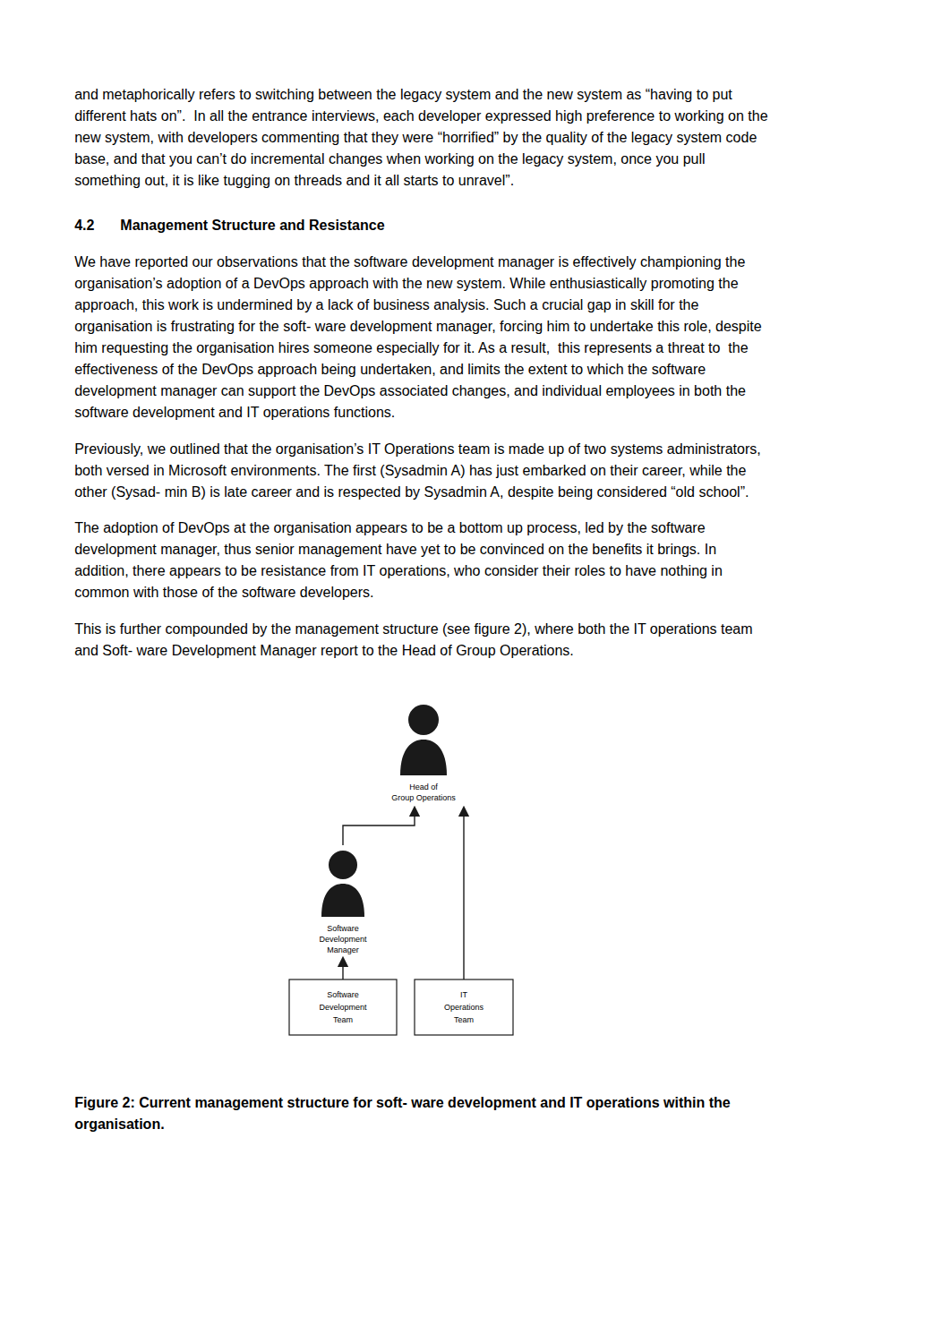and metaphorically refers to switching between the legacy system and the new system as “having to put different hats on”. In all the entrance interviews, each developer expressed high preference to working on the new system, with developers commenting that they were “horrified” by the quality of the legacy system code base, and that you can’t do incremental changes when working on the legacy system, once you pull something out, it is like tugging on threads and it all starts to unravel”.
4.2 Management Structure and Resistance
We have reported our observations that the software development manager is effectively championing the organisation’s adoption of a DevOps approach with the new system. While enthusiastically promoting the approach, this work is undermined by a lack of business analysis. Such a crucial gap in skill for the organisation is frustrating for the soft- ware development manager, forcing him to undertake this role, despite him requesting the organisation hires someone especially for it. As a result, this represents a threat to the effectiveness of the DevOps approach being undertaken, and limits the extent to which the software development manager can support the DevOps associated changes, and individual employees in both the software development and IT operations functions.
Previously, we outlined that the organisation’s IT Operations team is made up of two systems administrators, both versed in Microsoft environments. The first (Sysadmin A) has just embarked on their career, while the other (Sysad- min B) is late career and is respected by Sysadmin A, despite being considered “old school”.
The adoption of DevOps at the organisation appears to be a bottom up process, led by the software development manager, thus senior management have yet to be convinced on the benefits it brings. In addition, there appears to be resistance from IT operations, who consider their roles to have nothing in common with those of the software developers.
This is further compounded by the management structure (see figure 2), where both the IT operations team and Soft- ware Development Manager report to the Head of Group Operations.
Head of Group Operations Software Development Manager Software Development Team IT Operations Team
Figure 2: Current management structure for soft- ware development and IT operations within the organisation.